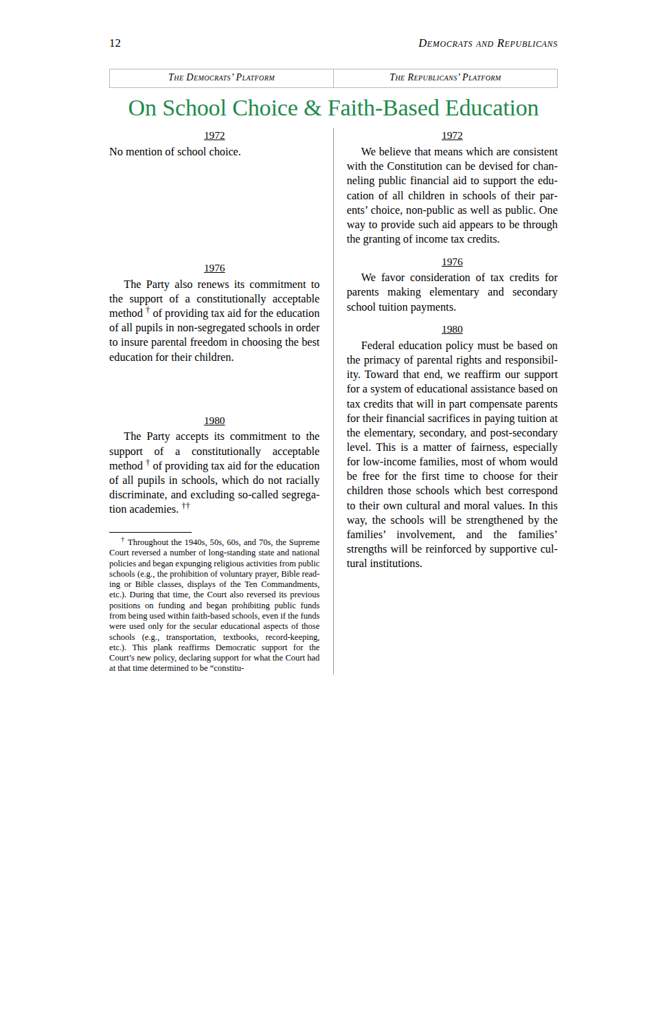12 Democrats and Republicans
The Democrats’ Platform
The Republicans’ Platform
On School Choice & Faith-Based Education
1972
No mention of school choice.
1976
The Party also renews its commitment to the support of a constitutionally acceptable method † of providing tax aid for the education of all pupils in non-segregated schools in order to insure parental freedom in choosing the best education for their children.
1980
The Party accepts its commitment to the support of a constitutionally acceptable method † of providing tax aid for the education of all pupils in schools, which do not racially discriminate, and excluding so-called segregation academies. ††
† Throughout the 1940s, 50s, 60s, and 70s, the Supreme Court reversed a number of long-standing state and national policies and began expunging religious activities from public schools (e.g., the prohibition of voluntary prayer, Bible reading or Bible classes, displays of the Ten Commandments, etc.). During that time, the Court also reversed its previous positions on funding and began prohibiting public funds from being used within faith-based schools, even if the funds were used only for the secular educational aspects of those schools (e.g., transportation, textbooks, record-keeping, etc.). This plank reaffirms Democratic support for the Court’s new policy, declaring support for what the Court had at that time determined to be “constitu-
1972
We believe that means which are consistent with the Constitution can be devised for channeling public financial aid to support the education of all children in schools of their parents’ choice, non-public as well as public. One way to provide such aid appears to be through the granting of income tax credits.
1976
We favor consideration of tax credits for parents making elementary and secondary school tuition payments.
1980
Federal education policy must be based on the primacy of parental rights and responsibility. Toward that end, we reaffirm our support for a system of educational assistance based on tax credits that will in part compensate parents for their financial sacrifices in paying tuition at the elementary, secondary, and post-secondary level. This is a matter of fairness, especially for low-income families, most of whom would be free for the first time to choose for their children those schools which best correspond to their own cultural and moral values. In this way, the schools will be strengthened by the families’ involvement, and the families’ strengths will be reinforced by supportive cultural institutions.